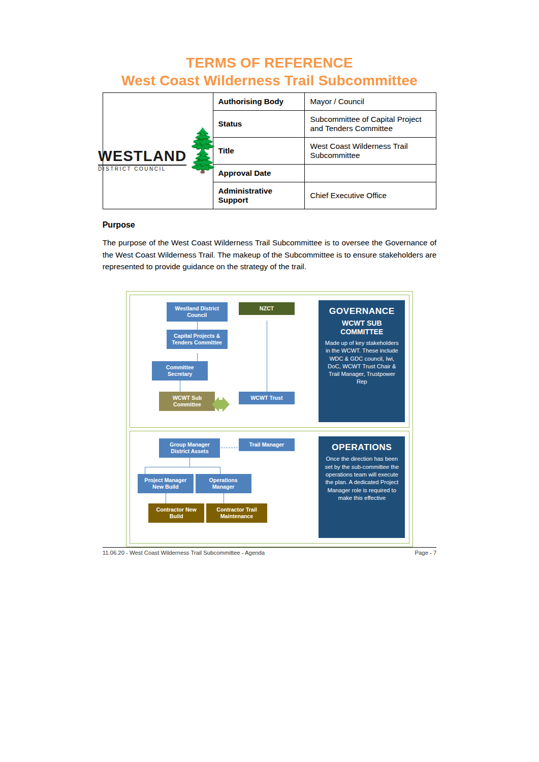TERMS OF REFERENCE West Coast Wilderness Trail Subcommittee
| WESTLAND DISTRICT COUNCIL 🌲🌲 | Authorising Body | Mayor / Council |
| Status | Subcommittee of Capital Project and Tenders Committee |
| Title | West Coast Wilderness Trail Subcommittee |
| Approval Date | |
| Administrative Support | Chief Executive Office |
Purpose
The purpose of the West Coast Wilderness Trail Subcommittee is to oversee the Governance of the West Coast Wilderness Trail. The makeup of the Subcommittee is to ensure stakeholders are represented to provide guidance on the strategy of the trail.
Westland District Council
NZCT
Capital Projects & Tenders Committee
Committee Secretary
WCWT Sub Committee
WCWT Trust
GOVERNANCE WCWT SUB COMMITTEE Made up of key stakeholders in the WCWT. These include WDC & GDC council, Iwi, DoC, WCWT Trust Chair & Trail Manager, Trustpower Rep
Group Manager District Assets
Trail Manager
Project Manager New Build
Operations Manager
Contractor New Build
Contractor Trail Maintenance
OPERATIONS Once the direction has been set by the sub-committee the operations team will execute the plan. A dedicated Project Manager role is required to make this effective
11.06.20 - West Coast Wilderness Trail Subcommittee - Agenda Page - 7